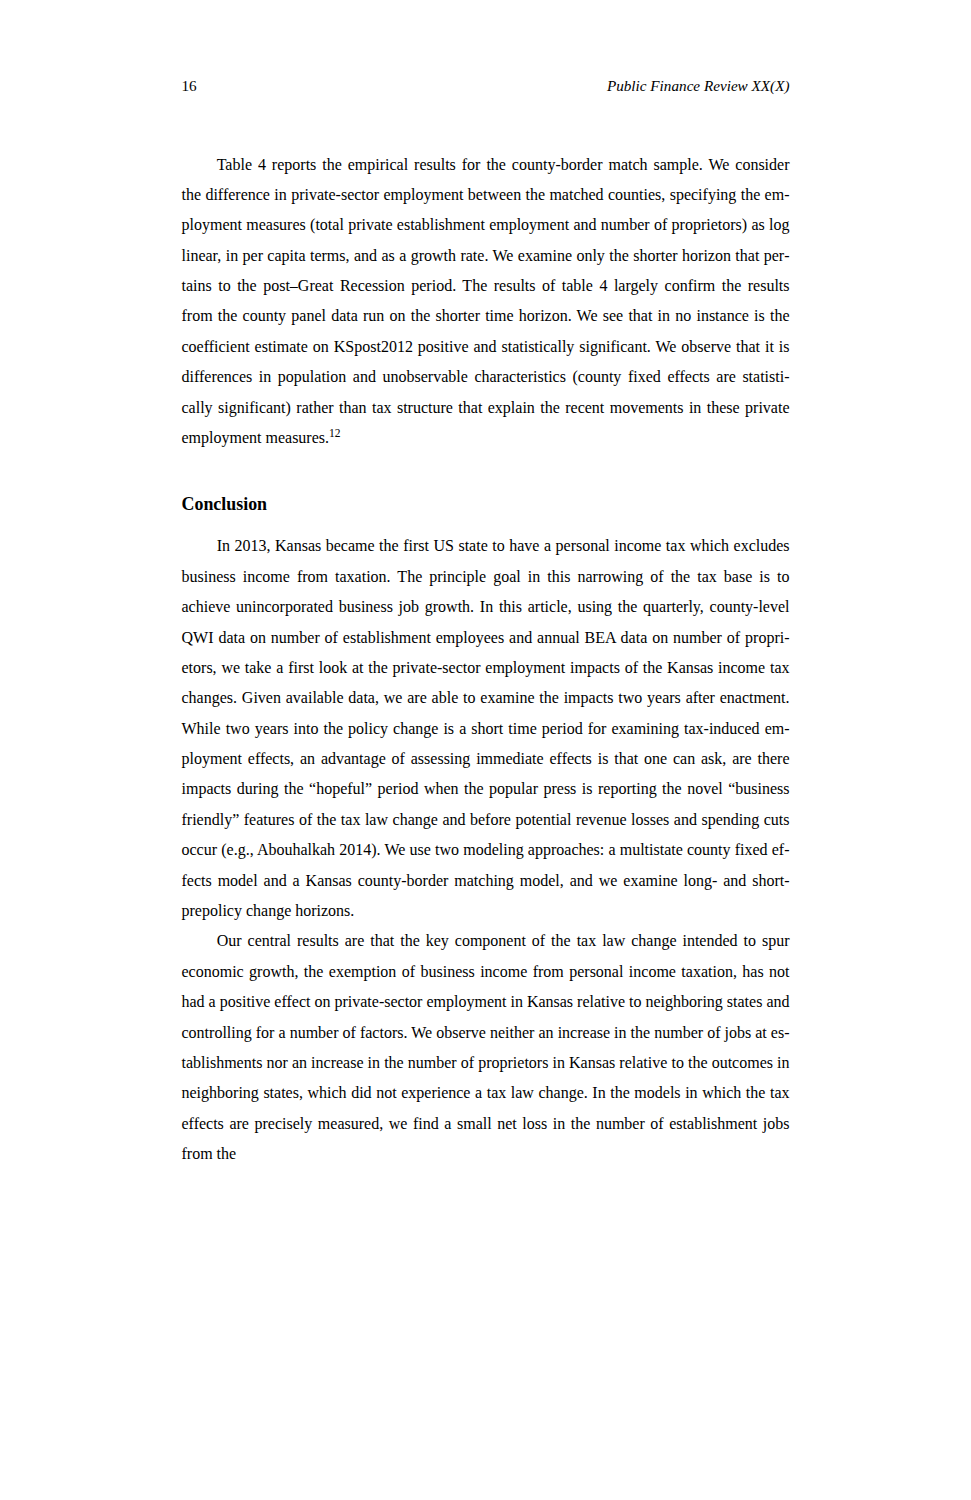16 Public Finance Review XX(X)
Table 4 reports the empirical results for the county-border match sample. We consider the difference in private-sector employment between the matched counties, specifying the employment measures (total private establishment employment and number of proprietors) as log linear, in per capita terms, and as a growth rate. We examine only the shorter horizon that pertains to the post–Great Recession period. The results of table 4 largely confirm the results from the county panel data run on the shorter time horizon. We see that in no instance is the coefficient estimate on KSpost2012 positive and statistically significant. We observe that it is differences in population and unobservable characteristics (county fixed effects are statistically significant) rather than tax structure that explain the recent movements in these private employment measures.12
Conclusion
In 2013, Kansas became the first US state to have a personal income tax which excludes business income from taxation. The principle goal in this narrowing of the tax base is to achieve unincorporated business job growth. In this article, using the quarterly, county-level QWI data on number of establishment employees and annual BEA data on number of proprietors, we take a first look at the private-sector employment impacts of the Kansas income tax changes. Given available data, we are able to examine the impacts two years after enactment. While two years into the policy change is a short time period for examining tax-induced employment effects, an advantage of assessing immediate effects is that one can ask, are there impacts during the “hopeful” period when the popular press is reporting the novel “business friendly” features of the tax law change and before potential revenue losses and spending cuts occur (e.g., Abouhalkah 2014). We use two modeling approaches: a multistate county fixed effects model and a Kansas county-border matching model, and we examine long- and short-prepolicy change horizons.
Our central results are that the key component of the tax law change intended to spur economic growth, the exemption of business income from personal income taxation, has not had a positive effect on private-sector employment in Kansas relative to neighboring states and controlling for a number of factors. We observe neither an increase in the number of jobs at establishments nor an increase in the number of proprietors in Kansas relative to the outcomes in neighboring states, which did not experience a tax law change. In the models in which the tax effects are precisely measured, we find a small net loss in the number of establishment jobs from the